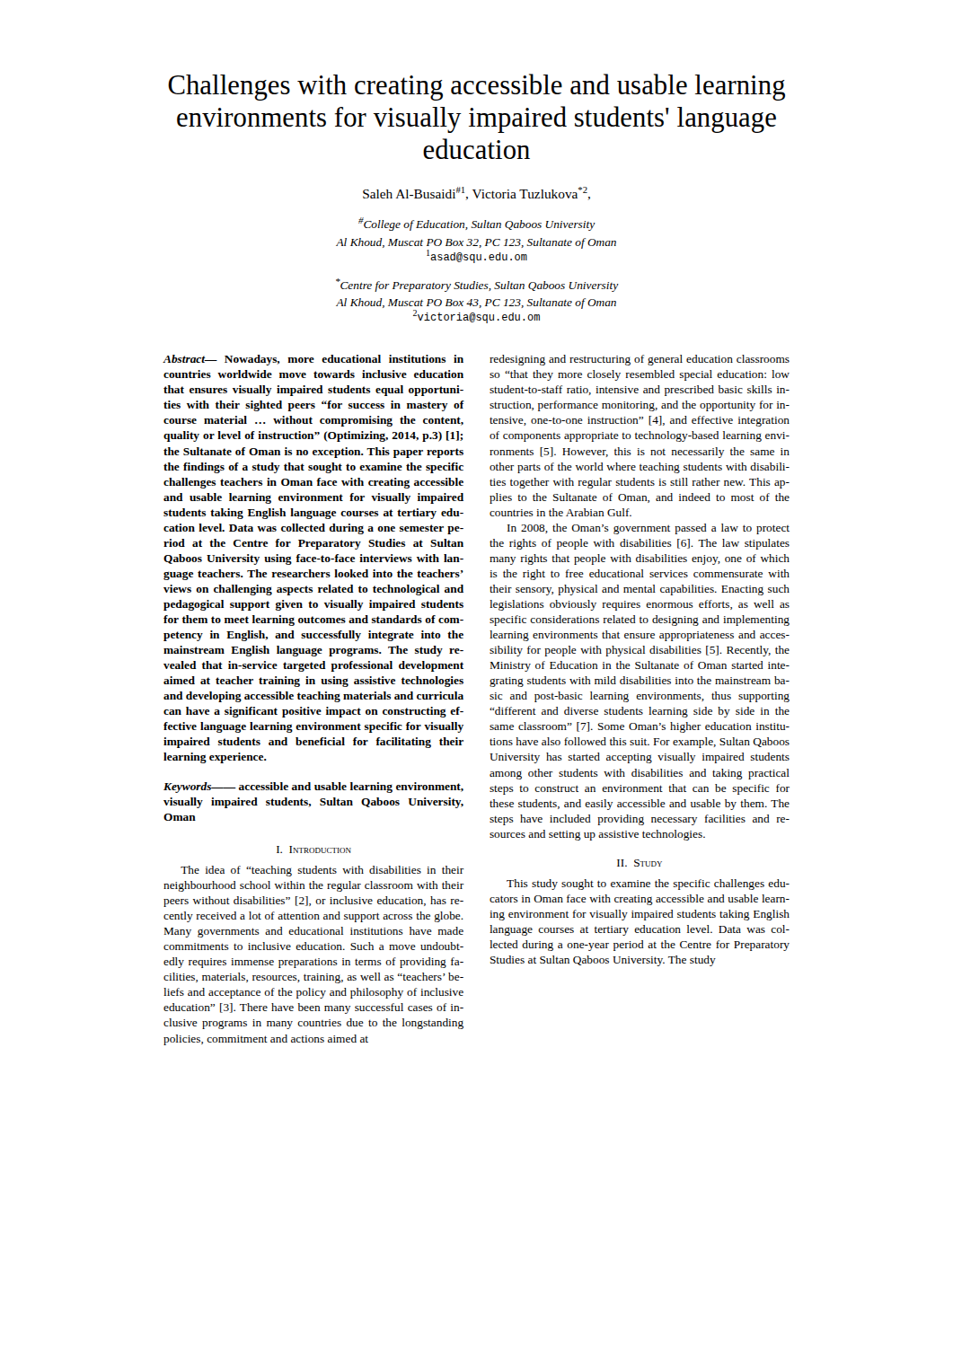Challenges with creating accessible and usable learning environments for visually impaired students' language education
Saleh Al-Busaidi#1, Victoria Tuzlukova*2,
#College of Education, Sultan Qaboos University
Al Khoud, Muscat PO Box 32, PC 123, Sultanate of Oman
1asad@squ.edu.om
*Centre for Preparatory Studies, Sultan Qaboos University
Al Khoud, Muscat PO Box 43, PC 123, Sultanate of Oman
2victoria@squ.edu.om
Abstract— Nowadays, more educational institutions in countries worldwide move towards inclusive education that ensures visually impaired students equal opportunities with their sighted peers “for success in mastery of course material … without compromising the content, quality or level of instruction” (Optimizing, 2014, p.3) [1]; the Sultanate of Oman is no exception. This paper reports the findings of a study that sought to examine the specific challenges teachers in Oman face with creating accessible and usable learning environment for visually impaired students taking English language courses at tertiary education level. Data was collected during a one semester period at the Centre for Preparatory Studies at Sultan Qaboos University using face-to-face interviews with language teachers. The researchers looked into the teachers’ views on challenging aspects related to technological and pedagogical support given to visually impaired students for them to meet learning outcomes and standards of competency in English, and successfully integrate into the mainstream English language programs. The study revealed that in-service targeted professional development aimed at teacher training in using assistive technologies and developing accessible teaching materials and curricula can have a significant positive impact on constructing effective language learning environment specific for visually impaired students and beneficial for facilitating their learning experience.
Keywords—— accessible and usable learning environment, visually impaired students, Sultan Qaboos University, Oman
I. Introduction
The idea of “teaching students with disabilities in their neighbourhood school within the regular classroom with their peers without disabilities” [2], or inclusive education, has recently received a lot of attention and support across the globe. Many governments and educational institutions have made commitments to inclusive education. Such a move undoubtedly requires immense preparations in terms of providing facilities, materials, resources, training, as well as “teachers’ beliefs and acceptance of the policy and philosophy of inclusive education” [3]. There have been many successful cases of inclusive programs in many countries due to the longstanding policies, commitment and actions aimed at
redesigning and restructuring of general education classrooms so “that they more closely resembled special education: low student-to-staff ratio, intensive and prescribed basic skills instruction, performance monitoring, and the opportunity for intensive, one-to-one instruction” [4], and effective integration of components appropriate to technology-based learning environments [5]. However, this is not necessarily the same in other parts of the world where teaching students with disabilities together with regular students is still rather new. This applies to the Sultanate of Oman, and indeed to most of the countries in the Arabian Gulf.
In 2008, the Oman’s government passed a law to protect the rights of people with disabilities [6]. The law stipulates many rights that people with disabilities enjoy, one of which is the right to free educational services commensurate with their sensory, physical and mental capabilities. Enacting such legislations obviously requires enormous efforts, as well as specific considerations related to designing and implementing learning environments that ensure appropriateness and accessibility for people with physical disabilities [5]. Recently, the Ministry of Education in the Sultanate of Oman started integrating students with mild disabilities into the mainstream basic and post-basic learning environments, thus supporting “different and diverse students learning side by side in the same classroom” [7]. Some Oman’s higher education institutions have also followed this suit. For example, Sultan Qaboos University has started accepting visually impaired students among other students with disabilities and taking practical steps to construct an environment that can be specific for these students, and easily accessible and usable by them. The steps have included providing necessary facilities and resources and setting up assistive technologies.
II. Study
This study sought to examine the specific challenges educators in Oman face with creating accessible and usable learning environment for visually impaired students taking English language courses at tertiary education level. Data was collected during a one-year period at the Centre for Preparatory Studies at Sultan Qaboos University. The study